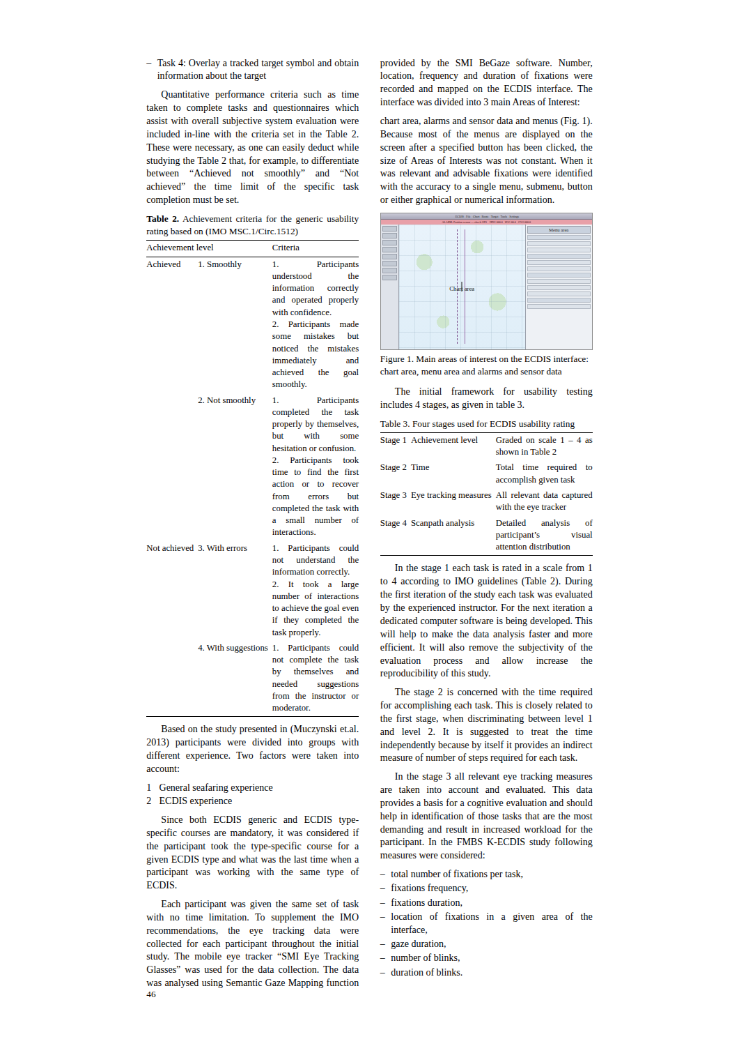Task 4: Overlay a tracked target symbol and obtain information about the target
Quantitative performance criteria such as time taken to complete tasks and questionnaires which assist with overall subjective system evaluation were included in-line with the criteria set in the Table 2. These were necessary, as one can easily deduct while studying the Table 2 that, for example, to differentiate between “Achieved not smoothly” and “Not achieved” the time limit of the specific task completion must be set.
Table 2. Achievement criteria for the generic usability rating based on (IMO MSC.1/Circ.1512)
| Achievement level | Criteria |
| --- | --- |
| Achieved | 1. Smoothly | 1. Participants understood the information correctly and operated properly with confidence. 2. Participants made some mistakes but noticed the mistakes immediately and achieved the goal smoothly. |
| | 2. Not smoothly | 1. Participants completed the task properly by themselves, but with some hesitation or confusion. 2. Participants took time to find the first action or to recover from errors but completed the task with a small number of interactions. |
| Not achieved | 3. With errors | 1. Participants could not understand the information correctly. 2. It took a large number of interactions to achieve the goal even if they completed the task properly. |
| | 4. With suggestions | 1. Participants could not complete the task by themselves and needed suggestions from the instructor or moderator. |
Based on the study presented in (Muczynski et.al. 2013) participants were divided into groups with different experience. Two factors were taken into account:
General seafaring experience
ECDIS experience
Since both ECDIS generic and ECDIS type-specific courses are mandatory, it was considered if the participant took the type-specific course for a given ECDIS type and what was the last time when a participant was working with the same type of ECDIS.
Each participant was given the same set of task with no time limitation. To supplement the IMO recommendations, the eye tracking data were collected for each participant throughout the initial study. The mobile eye tracker “SMI Eye Tracking Glasses” was used for the data collection. The data was analysed using Semantic Gaze Mapping function provided by the SMI BeGaze software. Number, location, frequency and duration of fixations were recorded and mapped on the ECDIS interface. The interface was divided into 3 main Areas of Interest:
chart area, alarms and sensor data and menus (Fig. 1). Because most of the menus are displayed on the screen after a specified button has been clicked, the size of Areas of Interests was not constant. When it was relevant and advisable fixations were identified with the accuracy to a single menu, submenu, button or either graphical or numerical information.
ECDIS File Chart Route Target Tools Settings
ALARM: Position sensor — check GPS HDG 000.0 SOG 00.0 COG 000.0
Chart area
Menu area
Figure 1. Main areas of interest on the ECDIS interface: chart area, menu area and alarms and sensor data
The initial framework for usability testing includes 4 stages, as given in table 3.
Table 3. Four stages used for ECDIS usability rating
| Stage 1 | Achievement level | Graded on scale 1 – 4 as shown in Table 2 |
| Stage 2 | Time | Total time required to accomplish given task |
| Stage 3 | Eye tracking measures | All relevant data captured with the eye tracker |
| Stage 4 | Scanpath analysis | Detailed analysis of participant’s visual attention distribution |
In the stage 1 each task is rated in a scale from 1 to 4 according to IMO guidelines (Table 2). During the first iteration of the study each task was evaluated by the experienced instructor. For the next iteration a dedicated computer software is being developed. This will help to make the data analysis faster and more efficient. It will also remove the subjectivity of the evaluation process and allow increase the reproducibility of this study.
The stage 2 is concerned with the time required for accomplishing each task. This is closely related to the first stage, when discriminating between level 1 and level 2. It is suggested to treat the time independently because by itself it provides an indirect measure of number of steps required for each task.
In the stage 3 all relevant eye tracking measures are taken into account and evaluated. This data provides a basis for a cognitive evaluation and should help in identification of those tasks that are the most demanding and result in increased workload for the participant. In the FMBS K-ECDIS study following measures were considered:
total number of fixations per task,
fixations frequency,
fixations duration,
location of fixations in a given area of the interface,
gaze duration,
number of blinks,
duration of blinks.
46